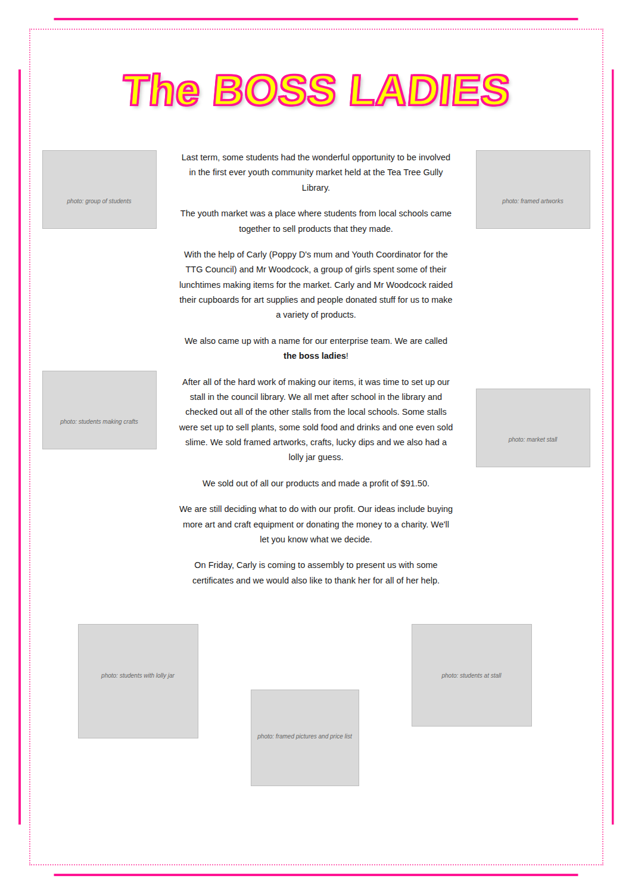The BOSS LADIES
photo: group of students
photo: framed artworks
photo: students making crafts
photo: market stall
Last term, some students had the wonderful opportunity to be involved in the first ever youth community market held at the Tea Tree Gully Library.
The youth market was a place where students from local schools came together to sell products that they made.
With the help of Carly (Poppy D's mum and Youth Coordinator for the TTG Council) and Mr Woodcock, a group of girls spent some of their lunchtimes making items for the market. Carly and Mr Woodcock raided their cupboards for art supplies and people donated stuff for us to make a variety of products.
We also came up with a name for our enterprise team. We are called the boss ladies!
After all of the hard work of making our items, it was time to set up our stall in the council library. We all met after school in the library and checked out all of the other stalls from the local schools. Some stalls were set up to sell plants, some sold food and drinks and one even sold slime. We sold framed artworks, crafts, lucky dips and we also had a lolly jar guess.
We sold out of all our products and made a profit of $91.50.
We are still deciding what to do with our profit. Our ideas include buying more art and craft equipment or donating the money to a charity. We'll let you know what we decide.
On Friday, Carly is coming to assembly to present us with some certificates and we would also like to thank her for all of her help.
photo: students with lolly jar
photo: framed pictures and price list
photo: students at stall